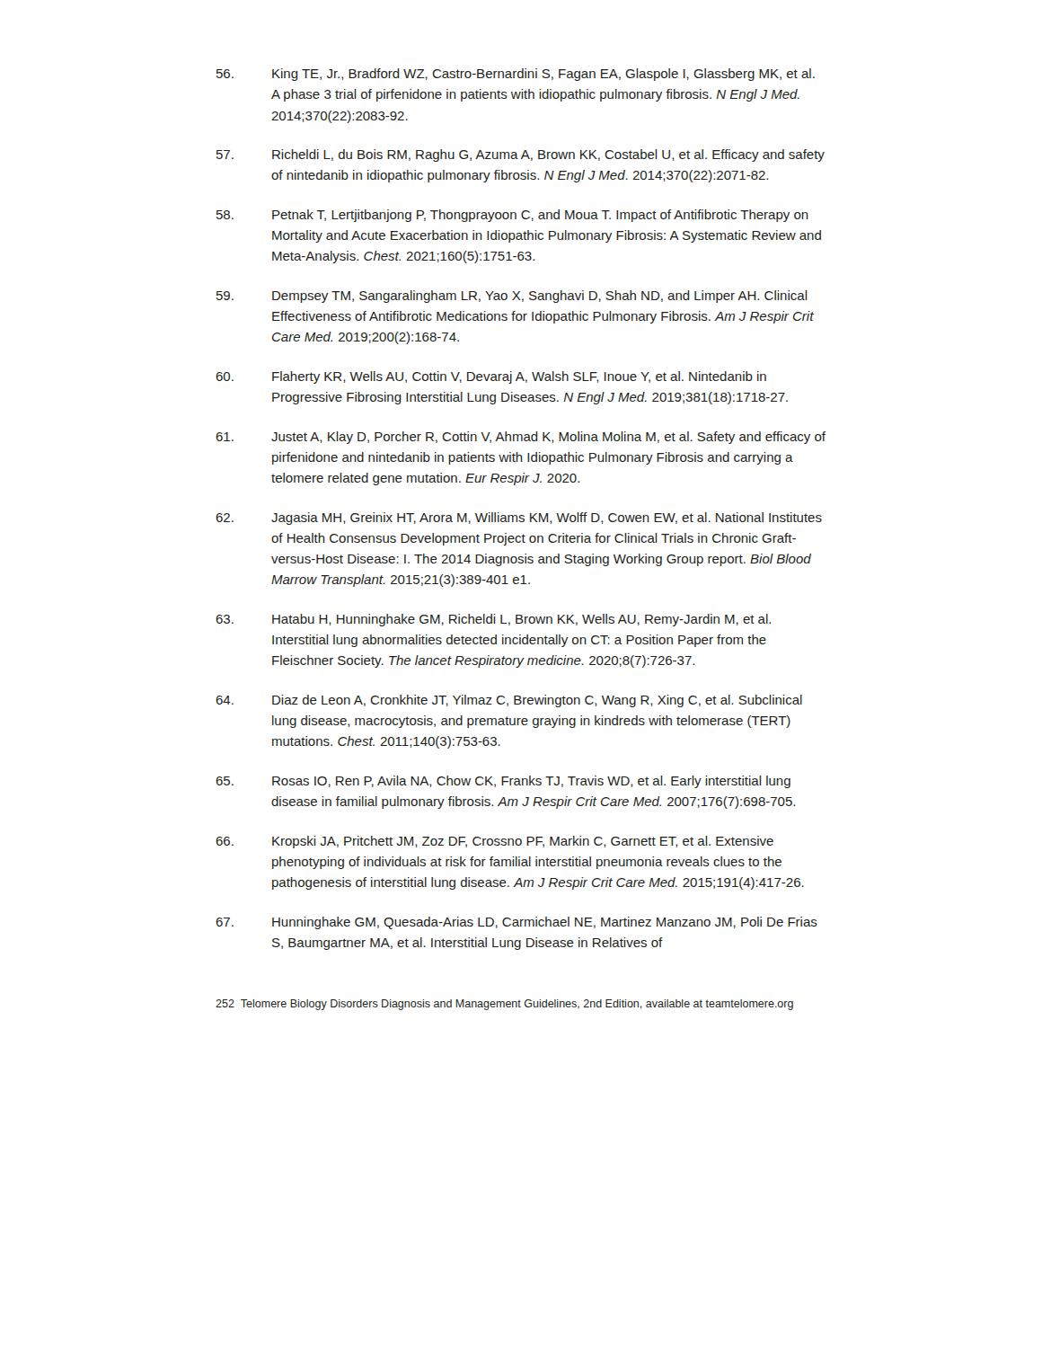56. King TE, Jr., Bradford WZ, Castro-Bernardini S, Fagan EA, Glaspole I, Glassberg MK, et al. A phase 3 trial of pirfenidone in patients with idiopathic pulmonary fibrosis. N Engl J Med. 2014;370(22):2083-92.
57. Richeldi L, du Bois RM, Raghu G, Azuma A, Brown KK, Costabel U, et al. Efficacy and safety of nintedanib in idiopathic pulmonary fibrosis. N Engl J Med. 2014;370(22):2071-82.
58. Petnak T, Lertjitbanjong P, Thongprayoon C, and Moua T. Impact of Antifibrotic Therapy on Mortality and Acute Exacerbation in Idiopathic Pulmonary Fibrosis: A Systematic Review and Meta-Analysis. Chest. 2021;160(5):1751-63.
59. Dempsey TM, Sangaralingham LR, Yao X, Sanghavi D, Shah ND, and Limper AH. Clinical Effectiveness of Antifibrotic Medications for Idiopathic Pulmonary Fibrosis. Am J Respir Crit Care Med. 2019;200(2):168-74.
60. Flaherty KR, Wells AU, Cottin V, Devaraj A, Walsh SLF, Inoue Y, et al. Nintedanib in Progressive Fibrosing Interstitial Lung Diseases. N Engl J Med. 2019;381(18):1718-27.
61. Justet A, Klay D, Porcher R, Cottin V, Ahmad K, Molina Molina M, et al. Safety and efficacy of pirfenidone and nintedanib in patients with Idiopathic Pulmonary Fibrosis and carrying a telomere related gene mutation. Eur Respir J. 2020.
62. Jagasia MH, Greinix HT, Arora M, Williams KM, Wolff D, Cowen EW, et al. National Institutes of Health Consensus Development Project on Criteria for Clinical Trials in Chronic Graft-versus-Host Disease: I. The 2014 Diagnosis and Staging Working Group report. Biol Blood Marrow Transplant. 2015;21(3):389-401 e1.
63. Hatabu H, Hunninghake GM, Richeldi L, Brown KK, Wells AU, Remy-Jardin M, et al. Interstitial lung abnormalities detected incidentally on CT: a Position Paper from the Fleischner Society. The lancet Respiratory medicine. 2020;8(7):726-37.
64. Diaz de Leon A, Cronkhite JT, Yilmaz C, Brewington C, Wang R, Xing C, et al. Subclinical lung disease, macrocytosis, and premature graying in kindreds with telomerase (TERT) mutations. Chest. 2011;140(3):753-63.
65. Rosas IO, Ren P, Avila NA, Chow CK, Franks TJ, Travis WD, et al. Early interstitial lung disease in familial pulmonary fibrosis. Am J Respir Crit Care Med. 2007;176(7):698-705.
66. Kropski JA, Pritchett JM, Zoz DF, Crossno PF, Markin C, Garnett ET, et al. Extensive phenotyping of individuals at risk for familial interstitial pneumonia reveals clues to the pathogenesis of interstitial lung disease. Am J Respir Crit Care Med. 2015;191(4):417-26.
67. Hunninghake GM, Quesada-Arias LD, Carmichael NE, Martinez Manzano JM, Poli De Frias S, Baumgartner MA, et al. Interstitial Lung Disease in Relatives of
252 Telomere Biology Disorders Diagnosis and Management Guidelines, 2nd Edition, available at teamtelomere.org